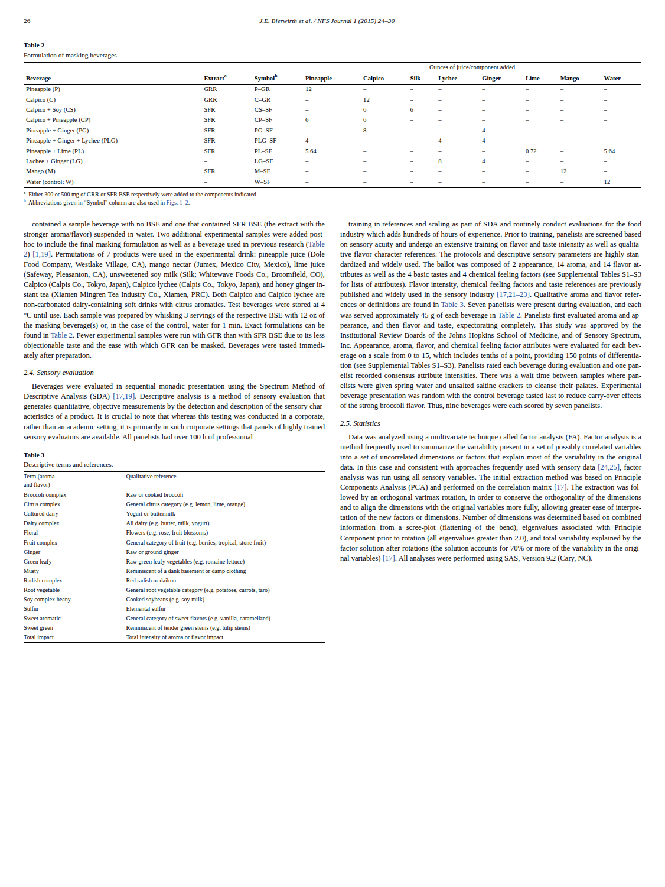26 J.E. Bierwirth et al. / NFS Journal 1 (2015) 24–30
Table 2
Formulation of masking beverages.
| | | | Ounces of juice/component added |
| --- | --- | --- | --- |
| Beverage | Extract a | Symbol b | Pineapple | Calpico | Silk | Lychee | Ginger | Lime | Mango | Water |
| Pineapple (P) | GRR | P–GR | 12 | – | – | – | – | – | – | – |
| Calpico (C) | GRR | C–GR | – | 12 | – | – | – | – | – | – |
| Calpico + Soy (CS) | SFR | CS–SF | – | 6 | 6 | – | – | – | – | – |
| Calpico + Pineapple (CP) | SFR | CP–SF | 6 | 6 | – | – | – | – | – | – |
| Pineapple + Ginger (PG) | SFR | PG–SF | – | 8 | – | – | 4 | – | – | – |
| Pineapple + Ginger + Lychee (PLG) | SFR | PLG–SF | 4 | – | – | 4 | 4 | – | – | – |
| Pineapple + Lime (PL) | SFR | PL–SF | 5.64 | – | – | – | – | 0.72 | – | 5.64 |
| Lychee + Ginger (LG) | – | LG–SF | – | – | – | 8 | 4 | – | – | – |
| Mango (M) | SFR | M–SF | – | – | – | – | – | – | 12 | – |
| Water (control; W) | – | W–SF | – | – | – | – | – | – | – | 12 |
a Either 300 or 500 mg of GRR or SFR BSE respectively were added to the components indicated.
b Abbreviations given in “Symbol” column are also used in Figs. 1–2.
contained a sample beverage with no BSE and one that contained SFR BSE (the extract with the stronger aroma/flavor) suspended in water. Two additional experimental samples were added post-hoc to include the final masking formulation as well as a beverage used in previous research (Table 2) [1,19]. Permutations of 7 products were used in the experimental drink: pineapple juice (Dole Food Company, Westlake Village, CA), mango nectar (Jumex, Mexico City, Mexico), lime juice (Safeway, Pleasanton, CA), unsweetened soy milk (Silk; Whitewave Foods Co., Broomfield, CO), Calpico (Calpis Co., Tokyo, Japan), Calpico lychee (Calpis Co., Tokyo, Japan), and honey ginger instant tea (Xiamen Mingren Tea Industry Co., Xiamen, PRC). Both Calpico and Calpico lychee are non-carbonated dairy-containing soft drinks with citrus aromatics. Test beverages were stored at 4 °C until use. Each sample was prepared by whisking 3 servings of the respective BSE with 12 oz of the masking beverage(s) or, in the case of the control, water for 1 min. Exact formulations can be found in Table 2. Fewer experimental samples were run with GFR than with SFR BSE due to its less objectionable taste and the ease with which GFR can be masked. Beverages were tasted immediately after preparation.
2.4. Sensory evaluation
Beverages were evaluated in sequential monadic presentation using the Spectrum Method of Descriptive Analysis (SDA) [17,19]. Descriptive analysis is a method of sensory evaluation that generates quantitative, objective measurements by the detection and description of the sensory characteristics of a product. It is crucial to note that whereas this testing was conducted in a corporate, rather than an academic setting, it is primarily in such corporate settings that panels of highly trained sensory evaluators are available. All panelists had over 100 h of professional
Table 3
Descriptive terms and references.
| Term (aroma and flavor) | Qualitative reference |
| --- | --- |
| Broccoli complex | Raw or cooked broccoli |
| Citrus complex | General citrus category (e.g. lemon, lime, orange) |
| Cultured dairy | Yogurt or buttermilk |
| Dairy complex | All dairy (e.g. butter, milk, yogurt) |
| Floral | Flowers (e.g. rose, fruit blossoms) |
| Fruit complex | General category of fruit (e.g. berries, tropical, stone fruit) |
| Ginger | Raw or ground ginger |
| Green leafy | Raw green leafy vegetables (e.g. romaine lettuce) |
| Musty | Reminiscent of a dank basement or damp clothing |
| Radish complex | Red radish or daikon |
| Root vegetable | General root vegetable category (e.g. potatoes, carrots, taro) |
| Soy complex beany | Cooked soybeans (e.g. soy milk) |
| Sulfur | Elemental sulfur |
| Sweet aromatic | General category of sweet flavors (e.g. vanilla, caramelized) |
| Sweet green | Reminiscent of tender green stems (e.g. tulip stems) |
| Total impact | Total intensity of aroma or flavor impact |
training in references and scaling as part of SDA and routinely conduct evaluations for the food industry which adds hundreds of hours of experience. Prior to training, panelists are screened based on sensory acuity and undergo an extensive training on flavor and taste intensity as well as qualitative flavor character references. The protocols and descriptive sensory parameters are highly standardized and widely used. The ballot was composed of 2 appearance, 14 aroma, and 14 flavor attributes as well as the 4 basic tastes and 4 chemical feeling factors (see Supplemental Tables S1–S3 for lists of attributes). Flavor intensity, chemical feeling factors and taste references are previously published and widely used in the sensory industry [17,21–23]. Qualitative aroma and flavor references or definitions are found in Table 3. Seven panelists were present during evaluation, and each was served approximately 45 g of each beverage in Table 2. Panelists first evaluated aroma and appearance, and then flavor and taste, expectorating completely. This study was approved by the Institutional Review Boards of the Johns Hopkins School of Medicine, and of Sensory Spectrum, Inc. Appearance, aroma, flavor, and chemical feeling factor attributes were evaluated for each beverage on a scale from 0 to 15, which includes tenths of a point, providing 150 points of differentiation (see Supplemental Tables S1–S3). Panelists rated each beverage during evaluation and one panelist recorded consensus attribute intensities. There was a wait time between samples where panelists were given spring water and unsalted saltine crackers to cleanse their palates. Experimental beverage presentation was random with the control beverage tasted last to reduce carry-over effects of the strong broccoli flavor. Thus, nine beverages were each scored by seven panelists.
2.5. Statistics
Data was analyzed using a multivariate technique called factor analysis (FA). Factor analysis is a method frequently used to summarize the variability present in a set of possibly correlated variables into a set of uncorrelated dimensions or factors that explain most of the variability in the original data. In this case and consistent with approaches frequently used with sensory data [24,25], factor analysis was run using all sensory variables. The initial extraction method was based on Principle Components Analysis (PCA) and performed on the correlation matrix [17]. The extraction was followed by an orthogonal varimax rotation, in order to conserve the orthogonality of the dimensions and to align the dimensions with the original variables more fully, allowing greater ease of interpretation of the new factors or dimensions. Number of dimensions was determined based on combined information from a scree-plot (flattening of the bend), eigenvalues associated with Principle Component prior to rotation (all eigenvalues greater than 2.0), and total variability explained by the factor solution after rotations (the solution accounts for 70% or more of the variability in the original variables) [17]. All analyses were performed using SAS, Version 9.2 (Cary, NC).